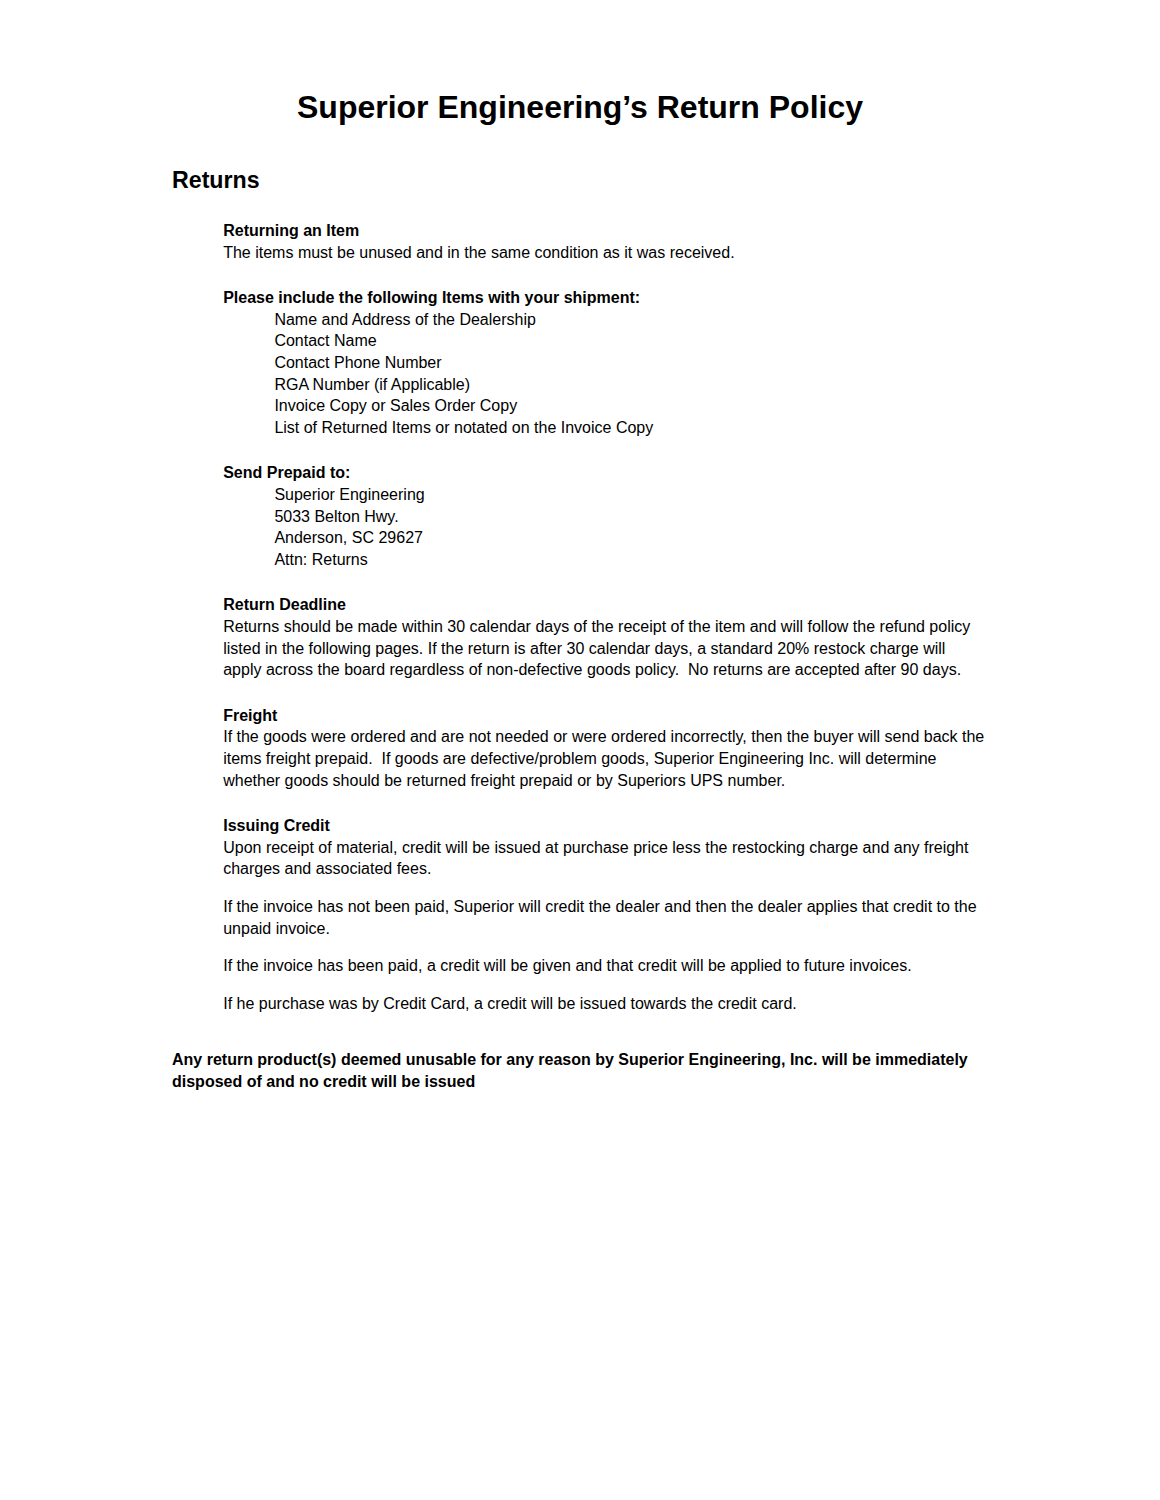Superior Engineering’s Return Policy
Returns
Returning an Item
The items must be unused and in the same condition as it was received.
Please include the following Items with your shipment:
Name and Address of the Dealership
Contact Name
Contact Phone Number
RGA Number (if Applicable)
Invoice Copy or Sales Order Copy
List of Returned Items or notated on the Invoice Copy
Send Prepaid to:
Superior Engineering
5033 Belton Hwy.
Anderson, SC 29627
Attn: Returns
Return Deadline
Returns should be made within 30 calendar days of the receipt of the item and will follow the refund policy listed in the following pages. If the return is after 30 calendar days, a standard 20% restock charge will apply across the board regardless of non-defective goods policy. No returns are accepted after 90 days.
Freight
If the goods were ordered and are not needed or were ordered incorrectly, then the buyer will send back the items freight prepaid. If goods are defective/problem goods, Superior Engineering Inc. will determine whether goods should be returned freight prepaid or by Superiors UPS number.
Issuing Credit
Upon receipt of material, credit will be issued at purchase price less the restocking charge and any freight charges and associated fees.
If the invoice has not been paid, Superior will credit the dealer and then the dealer applies that credit to the unpaid invoice.
If the invoice has been paid, a credit will be given and that credit will be applied to future invoices.
If he purchase was by Credit Card, a credit will be issued towards the credit card.
Any return product(s) deemed unusable for any reason by Superior Engineering, Inc. will be immediately disposed of and no credit will be issued